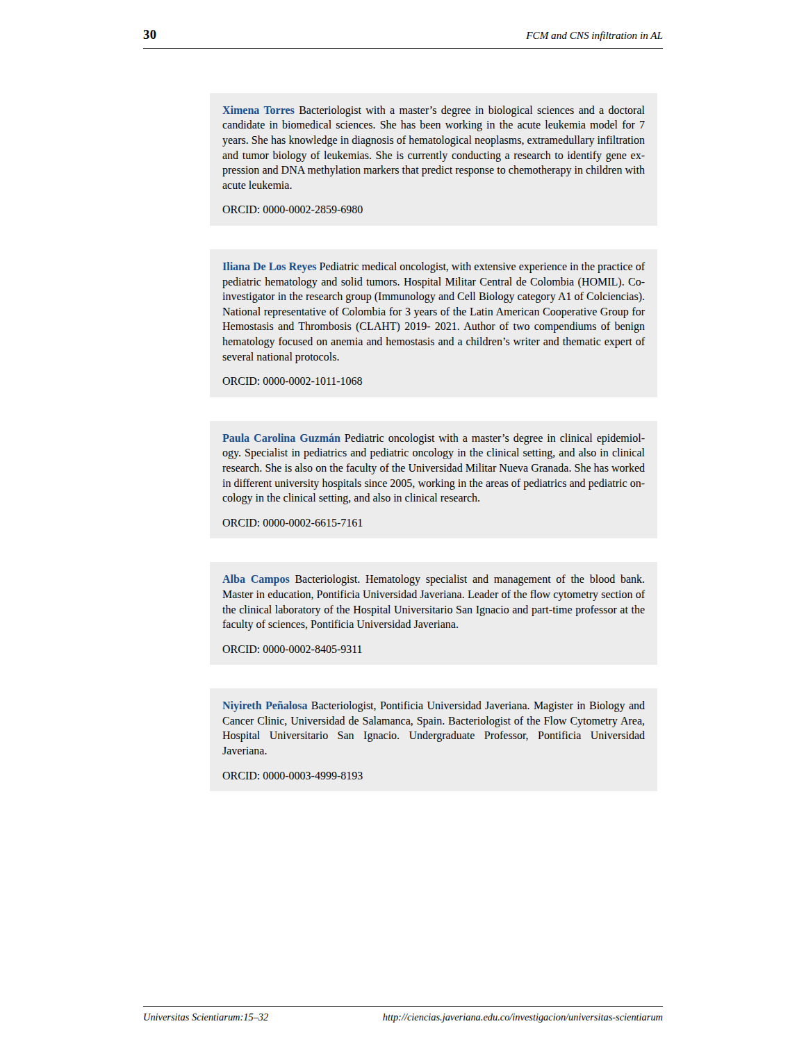30 FCM and CNS infiltration in AL
Ximena Torres Bacteriologist with a master’s degree in biological sciences and a doctoral candidate in biomedical sciences. She has been working in the acute leukemia model for 7 years. She has knowledge in diagnosis of hematological neoplasms, extramedullary infiltration and tumor biology of leukemias. She is currently conducting a research to identify gene expression and DNA methylation markers that predict response to chemotherapy in children with acute leukemia.
ORCID: 0000-0002-2859-6980
Iliana De Los Reyes Pediatric medical oncologist, with extensive experience in the practice of pediatric hematology and solid tumors. Hospital Militar Central de Colombia (HOMIL). Co-investigator in the research group (Immunology and Cell Biology category A1 of Colciencias). National representative of Colombia for 3 years of the Latin American Cooperative Group for Hemostasis and Thrombosis (CLAHT) 2019- 2021. Author of two compendiums of benign hematology focused on anemia and hemostasis and a children’s writer and thematic expert of several national protocols.
ORCID: 0000-0002-1011-1068
Paula Carolina Guzmán Pediatric oncologist with a master’s degree in clinical epidemiology. Specialist in pediatrics and pediatric oncology in the clinical setting, and also in clinical research. She is also on the faculty of the Universidad Militar Nueva Granada. She has worked in different university hospitals since 2005, working in the areas of pediatrics and pediatric oncology in the clinical setting, and also in clinical research.
ORCID: 0000-0002-6615-7161
Alba Campos Bacteriologist. Hematology specialist and management of the blood bank. Master in education, Pontificia Universidad Javeriana. Leader of the flow cytometry section of the clinical laboratory of the Hospital Universitario San Ignacio and part-time professor at the faculty of sciences, Pontificia Universidad Javeriana.
ORCID: 0000-0002-8405-9311
Niyireth Peñalosa Bacteriologist, Pontificia Universidad Javeriana. Magister in Biology and Cancer Clinic, Universidad de Salamanca, Spain. Bacteriologist of the Flow Cytometry Area, Hospital Universitario San Ignacio. Undergraduate Professor, Pontificia Universidad Javeriana.
ORCID: 0000-0003-4999-8193
Universitas Scientiarum:15–32 http://ciencias.javeriana.edu.co/investigacion/universitas-scientiarum